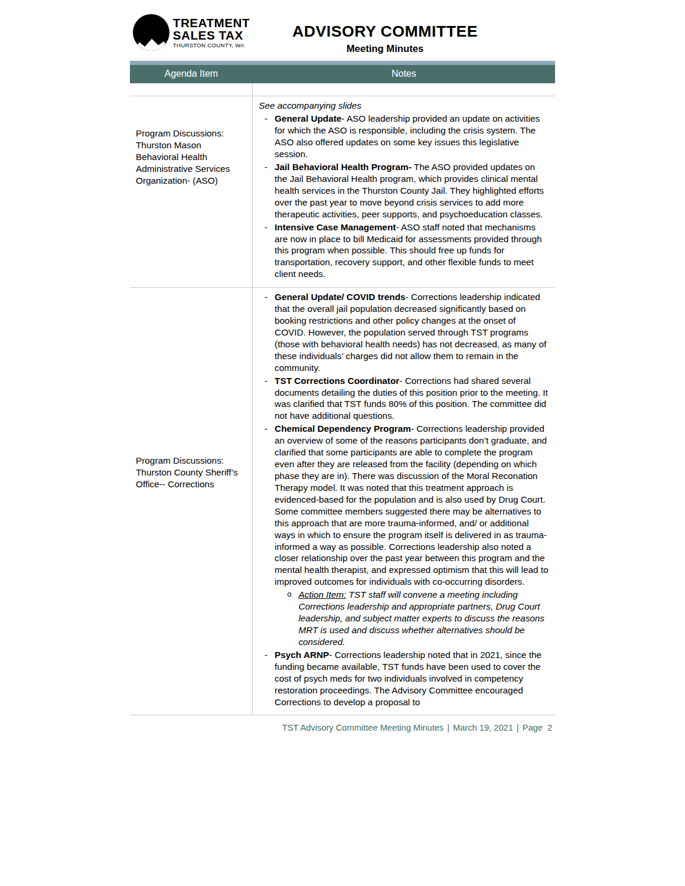TREATMENT SALES TAX THURSTON COUNTY, WA
ADVISORY COMMITTEE
Meeting Minutes
| Agenda Item | Notes |
| --- | --- |
| Program Discussions: Thurston Mason Behavioral Health Administrative Services Organization- (ASO) | See accompanying slides General Update - ASO leadership provided an update on activities for which the ASO is responsible, including the crisis system. The ASO also offered updates on some key issues this legislative session. Jail Behavioral Health Program- The ASO provided updates on the Jail Behavioral Health program, which provides clinical mental health services in the Thurston County Jail. They highlighted efforts over the past year to move beyond crisis services to add more therapeutic activities, peer supports, and psychoeducation classes. Intensive Case Management - ASO staff noted that mechanisms are now in place to bill Medicaid for assessments provided through this program when possible. This should free up funds for transportation, recovery support, and other flexible funds to meet client needs. |
| Program Discussions: Thurston County Sheriff’s Office-- Corrections | General Update/ COVID trends - Corrections leadership indicated that the overall jail population decreased significantly based on booking restrictions and other policy changes at the onset of COVID. However, the population served through TST programs (those with behavioral health needs) has not decreased, as many of these individuals’ charges did not allow them to remain in the community. TST Corrections Coordinator - Corrections had shared several documents detailing the duties of this position prior to the meeting. It was clarified that TST funds 80% of this position. The committee did not have additional questions. Chemical Dependency Program - Corrections leadership provided an overview of some of the reasons participants don’t graduate, and clarified that some participants are able to complete the program even after they are released from the facility (depending on which phase they are in). There was discussion of the Moral Reconation Therapy model. It was noted that this treatment approach is evidenced-based for the population and is also used by Drug Court. Some committee members suggested there may be alternatives to this approach that are more trauma-informed, and/ or additional ways in which to ensure the program itself is delivered in as trauma-informed a way as possible. Corrections leadership also noted a closer relationship over the past year between this program and the mental health therapist, and expressed optimism that this will lead to improved outcomes for individuals with co-occurring disorders. Action Item: TST staff will convene a meeting including Corrections leadership and appropriate partners, Drug Court leadership, and subject matter experts to discuss the reasons MRT is used and discuss whether alternatives should be considered. Psych ARNP - Corrections leadership noted that in 2021, since the funding became available, TST funds have been used to cover the cost of psych meds for two individuals involved in competency restoration proceedings. The Advisory Committee encouraged Corrections to develop a proposal to |
TST Advisory Committee Meeting Minutes|March 19, 2021|Page 2